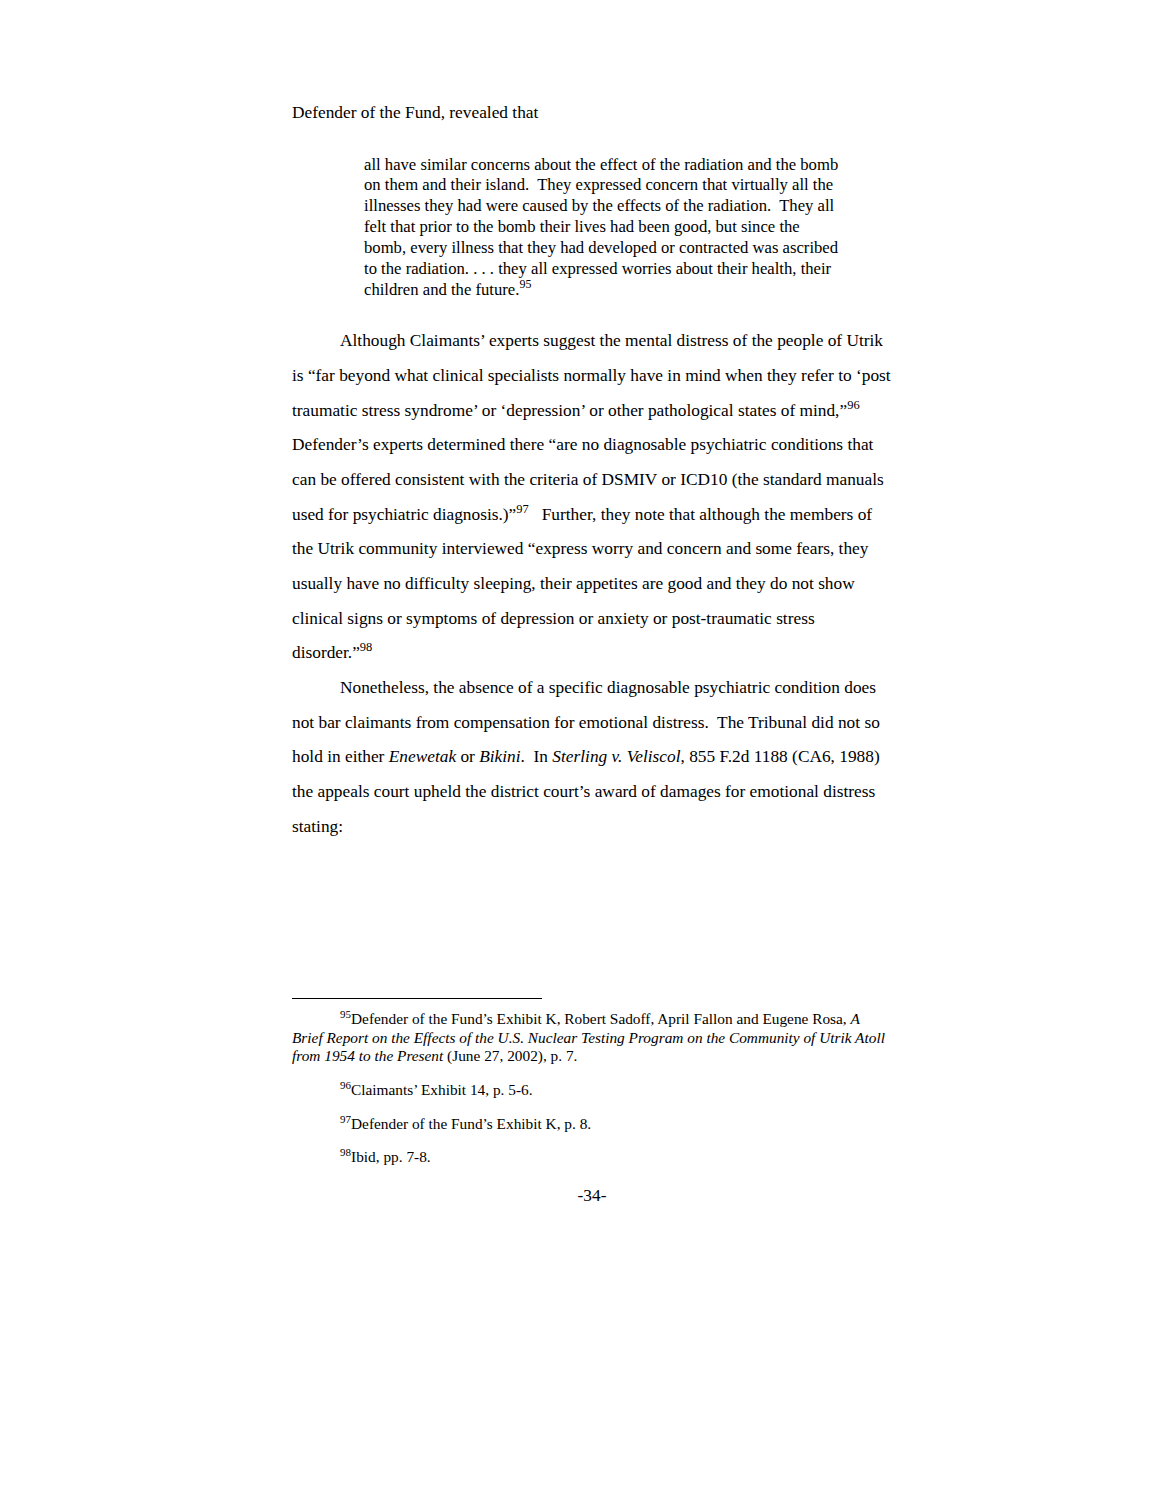Defender of the Fund, revealed that
all have similar concerns about the effect of the radiation and the bomb on them and their island. They expressed concern that virtually all the illnesses they had were caused by the effects of the radiation. They all felt that prior to the bomb their lives had been good, but since the bomb, every illness that they had developed or contracted was ascribed to the radiation. . . . they all expressed worries about their health, their children and the future.95
Although Claimants’ experts suggest the mental distress of the people of Utrik is “far beyond what clinical specialists normally have in mind when they refer to ‘post traumatic stress syndrome’ or ‘depression’ or other pathological states of mind,”96 Defender’s experts determined there “are no diagnosable psychiatric conditions that can be offered consistent with the criteria of DSMIV or ICD10 (the standard manuals used for psychiatric diagnosis.)”97 Further, they note that although the members of the Utrik community interviewed “express worry and concern and some fears, they usually have no difficulty sleeping, their appetites are good and they do not show clinical signs or symptoms of depression or anxiety or post-traumatic stress disorder.”98
Nonetheless, the absence of a specific diagnosable psychiatric condition does not bar claimants from compensation for emotional distress. The Tribunal did not so hold in either Enewetak or Bikini. In Sterling v. Veliscol, 855 F.2d 1188 (CA6, 1988) the appeals court upheld the district court’s award of damages for emotional distress stating:
95Defender of the Fund’s Exhibit K, Robert Sadoff, April Fallon and Eugene Rosa, A Brief Report on the Effects of the U.S. Nuclear Testing Program on the Community of Utrik Atoll from 1954 to the Present (June 27, 2002), p. 7.
96Claimants’ Exhibit 14, p. 5-6.
97Defender of the Fund’s Exhibit K, p. 8.
98Ibid, pp. 7-8.
-34-